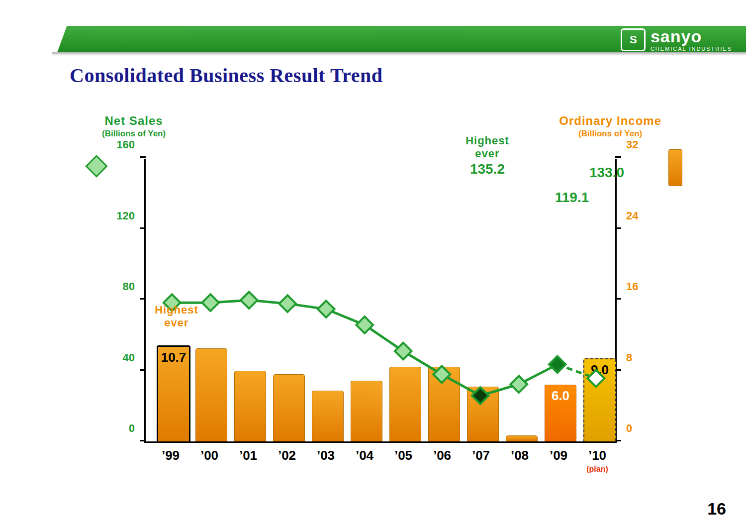S
sanyo CHEMICAL INDUSTRIES
Consolidated Business Result Trend
Net Sales
(Billions of Yen)
Ordinary Income
(Billions of Yen)
0
40
80
120
160
0
8
16
24
32
10.7
6.0
9.0
Highest
ever
135.2
119.1
133.0
Highest
ever
’99
’00
’01
’02
’03
’04
’05
’06
’07
’08
’09
’10
(plan)
16